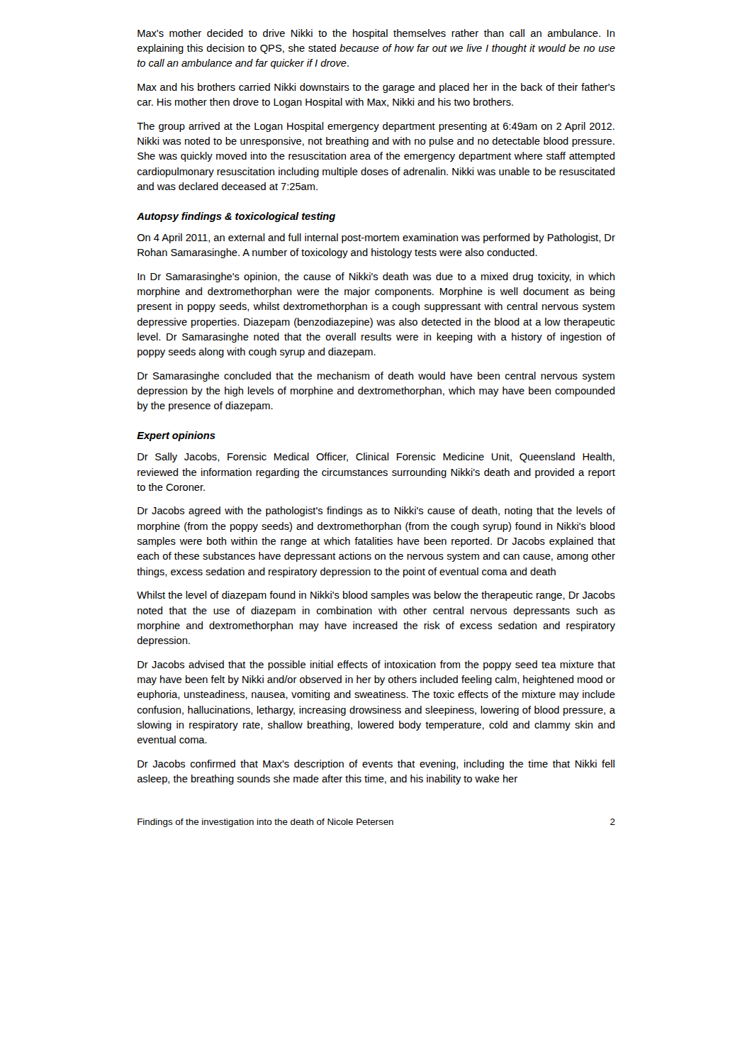Max's mother decided to drive Nikki to the hospital themselves rather than call an ambulance. In explaining this decision to QPS, she stated because of how far out we live I thought it would be no use to call an ambulance and far quicker if I drove.
Max and his brothers carried Nikki downstairs to the garage and placed her in the back of their father's car. His mother then drove to Logan Hospital with Max, Nikki and his two brothers.
The group arrived at the Logan Hospital emergency department presenting at 6:49am on 2 April 2012. Nikki was noted to be unresponsive, not breathing and with no pulse and no detectable blood pressure. She was quickly moved into the resuscitation area of the emergency department where staff attempted cardiopulmonary resuscitation including multiple doses of adrenalin. Nikki was unable to be resuscitated and was declared deceased at 7:25am.
Autopsy findings & toxicological testing
On 4 April 2011, an external and full internal post-mortem examination was performed by Pathologist, Dr Rohan Samarasinghe. A number of toxicology and histology tests were also conducted.
In Dr Samarasinghe's opinion, the cause of Nikki's death was due to a mixed drug toxicity, in which morphine and dextromethorphan were the major components. Morphine is well document as being present in poppy seeds, whilst dextromethorphan is a cough suppressant with central nervous system depressive properties. Diazepam (benzodiazepine) was also detected in the blood at a low therapeutic level. Dr Samarasinghe noted that the overall results were in keeping with a history of ingestion of poppy seeds along with cough syrup and diazepam.
Dr Samarasinghe concluded that the mechanism of death would have been central nervous system depression by the high levels of morphine and dextromethorphan, which may have been compounded by the presence of diazepam.
Expert opinions
Dr Sally Jacobs, Forensic Medical Officer, Clinical Forensic Medicine Unit, Queensland Health, reviewed the information regarding the circumstances surrounding Nikki's death and provided a report to the Coroner.
Dr Jacobs agreed with the pathologist's findings as to Nikki's cause of death, noting that the levels of morphine (from the poppy seeds) and dextromethorphan (from the cough syrup) found in Nikki's blood samples were both within the range at which fatalities have been reported. Dr Jacobs explained that each of these substances have depressant actions on the nervous system and can cause, among other things, excess sedation and respiratory depression to the point of eventual coma and death
Whilst the level of diazepam found in Nikki's blood samples was below the therapeutic range, Dr Jacobs noted that the use of diazepam in combination with other central nervous depressants such as morphine and dextromethorphan may have increased the risk of excess sedation and respiratory depression.
Dr Jacobs advised that the possible initial effects of intoxication from the poppy seed tea mixture that may have been felt by Nikki and/or observed in her by others included feeling calm, heightened mood or euphoria, unsteadiness, nausea, vomiting and sweatiness. The toxic effects of the mixture may include confusion, hallucinations, lethargy, increasing drowsiness and sleepiness, lowering of blood pressure, a slowing in respiratory rate, shallow breathing, lowered body temperature, cold and clammy skin and eventual coma.
Dr Jacobs confirmed that Max's description of events that evening, including the time that Nikki fell asleep, the breathing sounds she made after this time, and his inability to wake her
Findings of the investigation into the death of Nicole Petersen 2